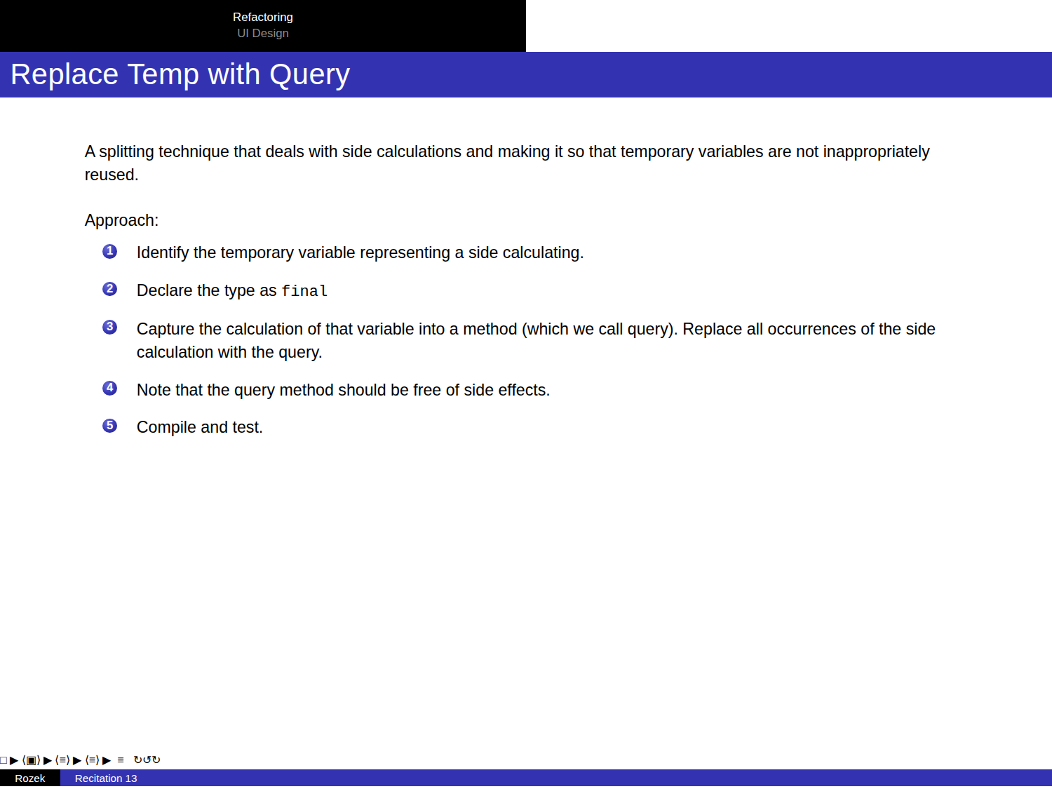Refactoring UI Design
Replace Temp with Query
A splitting technique that deals with side calculations and making it so that temporary variables are not inappropriately reused.
Approach:
Identify the temporary variable representing a side calculating.
Declare the type as final
Capture the calculation of that variable into a method (which we call query). Replace all occurrences of the side calculation with the query.
Note that the query method should be free of side effects.
Compile and test.
□ ▶ ⟨▣⟩ ▶ ⟨≡⟩ ▶ ⟨≡⟩ ▶ ≡ ↻↺↻
Rozek
Recitation 13